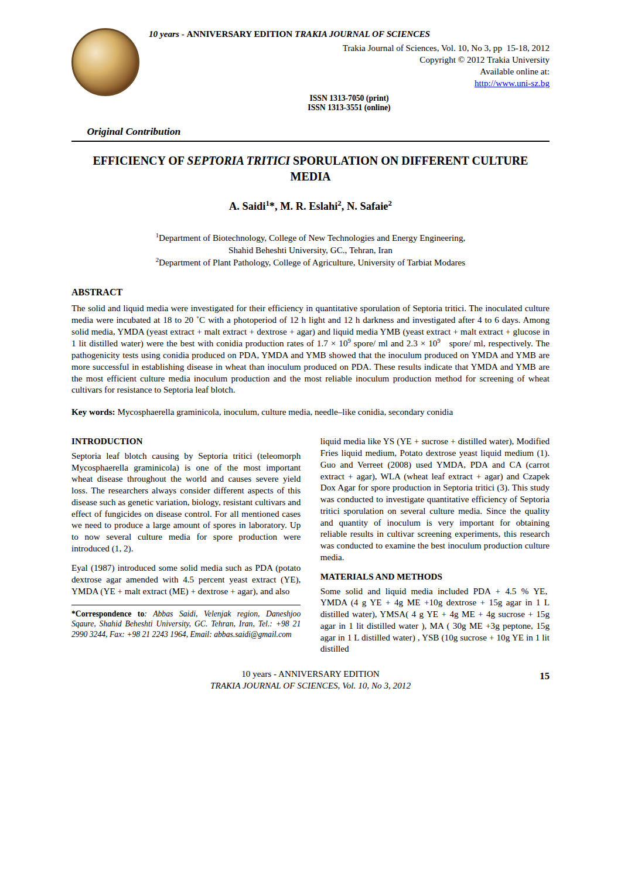10 years - ANNIVERSARY EDITION TRAKIA JOURNAL OF SCIENCES
Trakia Journal of Sciences, Vol. 10, No 3, pp 15-18, 2012
Copyright © 2012 Trakia University
Available online at:
http://www.uni-sz.bg
ISSN 1313-7050 (print)
ISSN 1313-3551 (online)
Original Contribution
Efficiency of Septoria tritici Sporulation on Different Culture Media
A. Saidi1*, M. R. Eslahi2, N. Safaie2
1Department of Biotechnology, College of New Technologies and Energy Engineering,
Shahid Beheshti University, GC., Tehran, Iran
2Department of Plant Pathology, College of Agriculture, University of Tarbiat Modares
ABSTRACT
The solid and liquid media were investigated for their efficiency in quantitative sporulation of Septoria tritici. The inoculated culture media were incubated at 18 to 20 ˚C with a photoperiod of 12 h light and 12 h darkness and investigated after 4 to 6 days. Among solid media, YMDA (yeast extract + malt extract + dextrose + agar) and liquid media YMB (yeast extract + malt extract + glucose in 1 lit distilled water) were the best with conidia production rates of 1.7 × 109 spore/ ml and 2.3 × 109 spore/ ml, respectively. The pathogenicity tests using conidia produced on PDA, YMDA and YMB showed that the inoculum produced on YMDA and YMB are more successful in establishing disease in wheat than inoculum produced on PDA. These results indicate that YMDA and YMB are the most efficient culture media inoculum production and the most reliable inoculum production method for screening of wheat cultivars for resistance to Septoria leaf blotch.
Key words: Mycosphaerella graminicola, inoculum, culture media, needle–like conidia, secondary conidia
Introduction
Septoria leaf blotch causing by Septoria tritici (teleomorph Mycosphaerella graminicola) is one of the most important wheat disease throughout the world and causes severe yield loss. The researchers always consider different aspects of this disease such as genetic variation, biology, resistant cultivars and effect of fungicides on disease control. For all mentioned cases we need to produce a large amount of spores in laboratory. Up to now several culture media for spore production were introduced (1, 2).
Eyal (1987) introduced some solid media such as PDA (potato dextrose agar amended with 4.5 percent yeast extract (YE), YMDA (YE + malt extract (ME) + dextrose + agar), and also
*Correspondence to: Abbas Saidi, Velenjak region, Daneshjoo Sqaure, Shahid Beheshti University, GC. Tehran, Iran, Tel.: +98 21 2990 3244, Fax: +98 21 2243 1964, Email: abbas.saidi@gmail.com
liquid media like YS (YE + sucrose + distilled water), Modified Fries liquid medium, Potato dextrose yeast liquid medium (1). Guo and Verreet (2008) used YMDA, PDA and CA (carrot extract + agar), WLA (wheat leaf extract + agar) and Czapek Dox Agar for spore production in Septoria tritici (3). This study was conducted to investigate quantitative efficiency of Septoria tritici sporulation on several culture media. Since the quality and quantity of inoculum is very important for obtaining reliable results in cultivar screening experiments, this research was conducted to examine the best inoculum production culture media.
Materials and Methods
Some solid and liquid media included PDA + 4.5 % YE, YMDA (4 g YE + 4g ME +10g dextrose + 15g agar in 1 L distilled water), YMSA( 4 g YE + 4g ME + 4g sucrose + 15g agar in 1 lit distilled water ), MA ( 30g ME +3g peptone, 15g agar in 1 L distilled water) , YSB (10g sucrose + 10g YE in 1 lit distilled
15
10 years - ANNIVERSARY EDITION
TRAKIA JOURNAL OF SCIENCES, Vol. 10, No 3, 2012